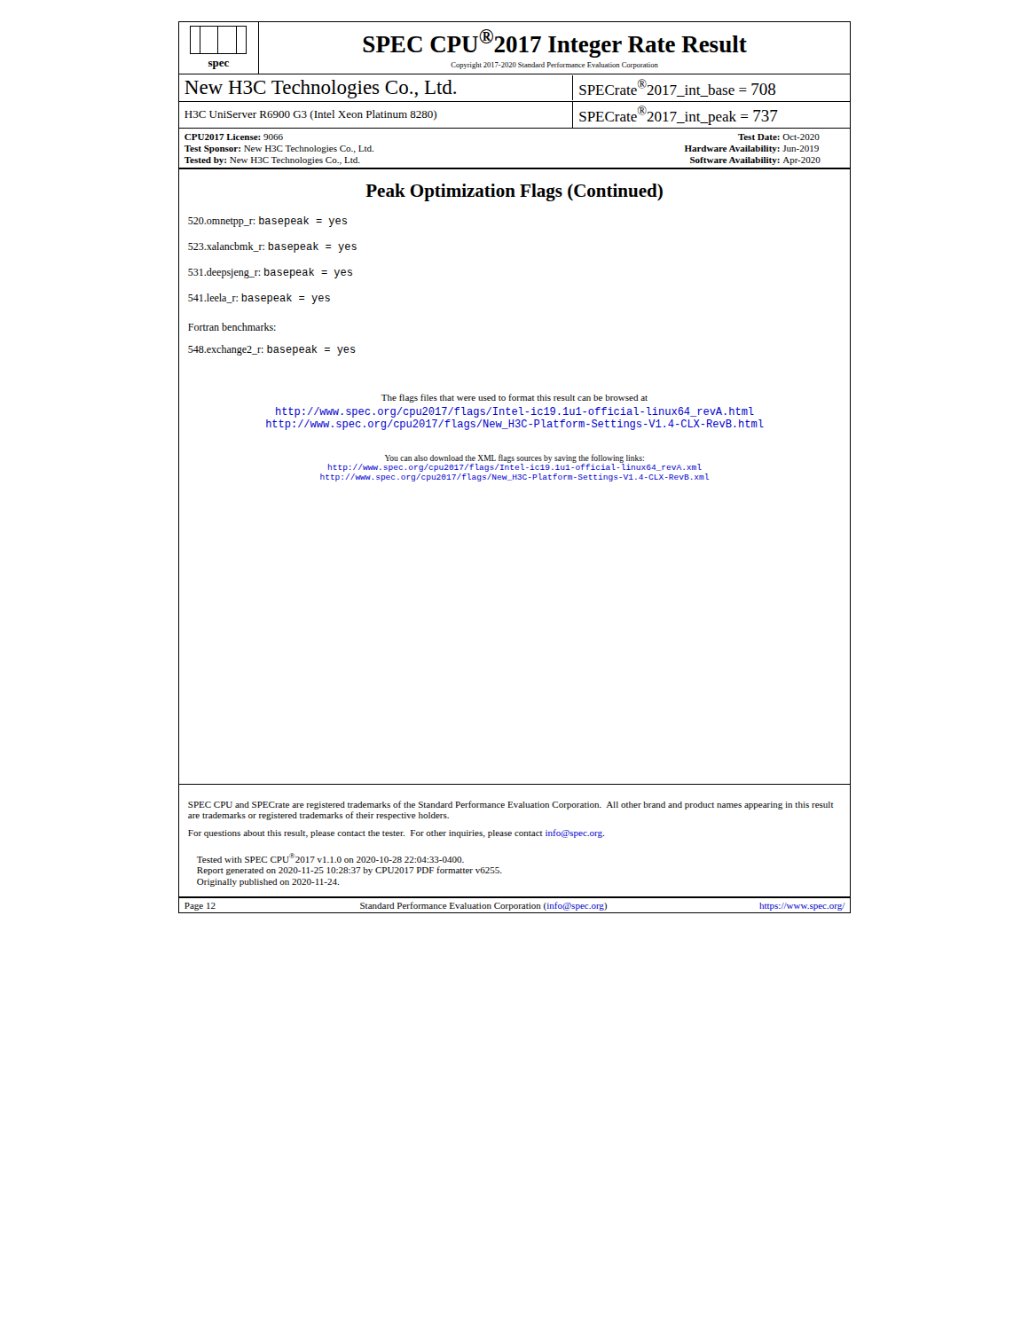spec
SPEC CPU®2017 Integer Rate Result
Copyright 2017-2020 Standard Performance Evaluation Corporation
New H3C Technologies Co., Ltd.
SPECrate®2017_int_base = 708
H3C UniServer R6900 G3 (Intel Xeon Platinum 8280)
SPECrate®2017_int_peak = 737
CPU2017 License: 9066
Test Sponsor: New H3C Technologies Co., Ltd.
Tested by: New H3C Technologies Co., Ltd.
Test Date: Oct-2020
Hardware Availability: Jun-2019
Software Availability: Apr-2020
Peak Optimization Flags (Continued)
520.omnetpp_r: basepeak = yes
523.xalancbmk_r: basepeak = yes
531.deepsjeng_r: basepeak = yes
541.leela_r: basepeak = yes
Fortran benchmarks:
548.exchange2_r: basepeak = yes
The flags files that were used to format this result can be browsed at
http://www.spec.org/cpu2017/flags/Intel-ic19.1u1-official-linux64_revA.html http://www.spec.org/cpu2017/flags/New_H3C-Platform-Settings-V1.4-CLX-RevB.html
You can also download the XML flags sources by saving the following links:
http://www.spec.org/cpu2017/flags/Intel-ic19.1u1-official-linux64_revA.xml http://www.spec.org/cpu2017/flags/New_H3C-Platform-Settings-V1.4-CLX-RevB.xml
SPEC CPU and SPECrate are registered trademarks of the Standard Performance Evaluation Corporation. All other brand and product names appearing in this result are trademarks or registered trademarks of their respective holders.
For questions about this result, please contact the tester. For other inquiries, please contact info@spec.org.
Tested with SPEC CPU®2017 v1.1.0 on 2020-10-28 22:04:33-0400.
Report generated on 2020-11-25 10:28:37 by CPU2017 PDF formatter v6255.
Originally published on 2020-11-24.
Page 12
Standard Performance Evaluation Corporation (info@spec.org)
https://www.spec.org/